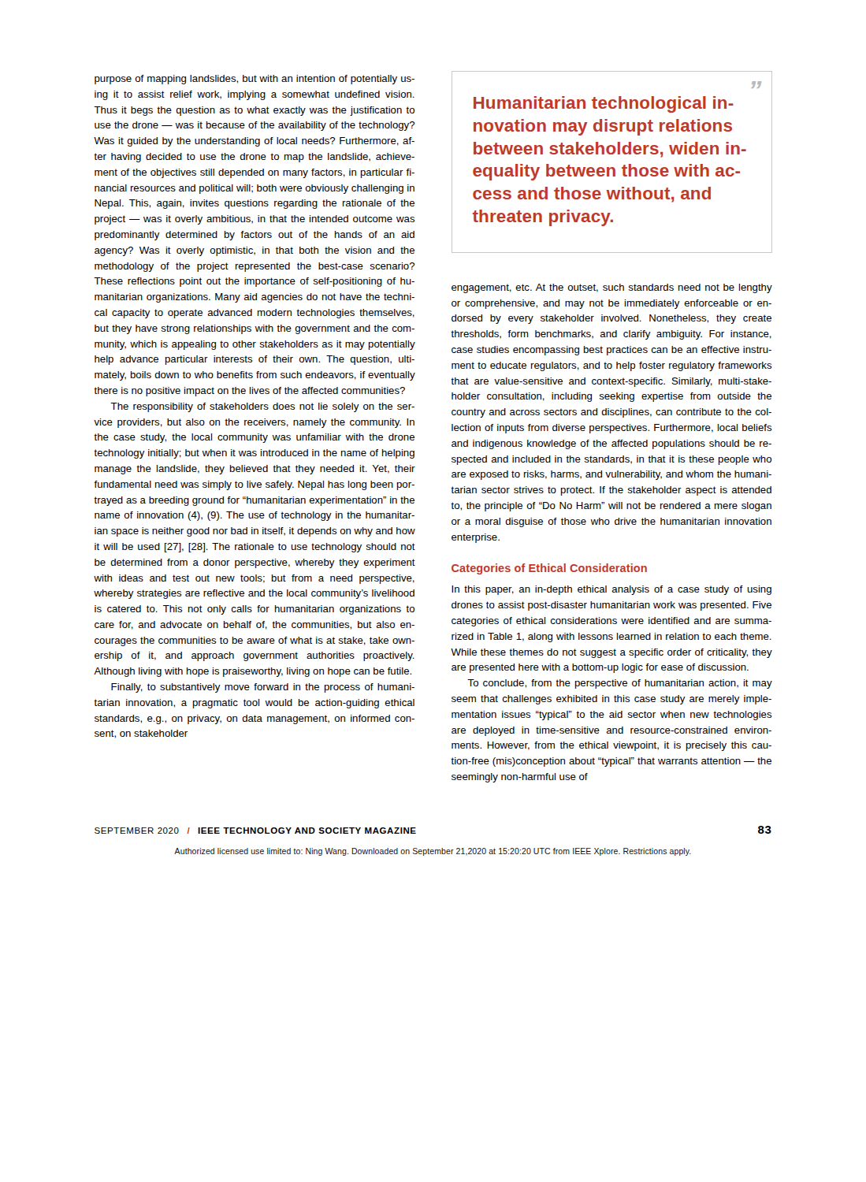purpose of mapping landslides, but with an intention of potentially using it to assist relief work, implying a somewhat undefined vision. Thus it begs the question as to what exactly was the justification to use the drone — was it because of the availability of the technology? Was it guided by the understanding of local needs? Furthermore, after having decided to use the drone to map the landslide, achievement of the objectives still depended on many factors, in particular financial resources and political will; both were obviously challenging in Nepal. This, again, invites questions regarding the rationale of the project — was it overly ambitious, in that the intended outcome was predominantly determined by factors out of the hands of an aid agency? Was it overly optimistic, in that both the vision and the methodology of the project represented the best-case scenario? These reflections point out the importance of self-positioning of humanitarian organizations. Many aid agencies do not have the technical capacity to operate advanced modern technologies themselves, but they have strong relationships with the government and the community, which is appealing to other stakeholders as it may potentially help advance particular interests of their own. The question, ultimately, boils down to who benefits from such endeavors, if eventually there is no positive impact on the lives of the affected communities?
The responsibility of stakeholders does not lie solely on the service providers, but also on the receivers, namely the community. In the case study, the local community was unfamiliar with the drone technology initially; but when it was introduced in the name of helping manage the landslide, they believed that they needed it. Yet, their fundamental need was simply to live safely. Nepal has long been portrayed as a breeding ground for “humanitarian experimentation” in the name of innovation (4), (9). The use of technology in the humanitarian space is neither good nor bad in itself, it depends on why and how it will be used [27], [28]. The rationale to use technology should not be determined from a donor perspective, whereby they experiment with ideas and test out new tools; but from a need perspective, whereby strategies are reflective and the local community’s livelihood is catered to. This not only calls for humanitarian organizations to care for, and advocate on behalf of, the communities, but also encourages the communities to be aware of what is at stake, take ownership of it, and approach government authorities proactively. Although living with hope is praiseworthy, living on hope can be futile.
Finally, to substantively move forward in the process of humanitarian innovation, a pragmatic tool would be action-guiding ethical standards, e.g., on privacy, on data management, on informed consent, on stakeholder
”
Humanitarian technological innovation may disrupt relations between stakeholders, widen inequality between those with access and those without, and threaten privacy.
engagement, etc. At the outset, such standards need not be lengthy or comprehensive, and may not be immediately enforceable or endorsed by every stakeholder involved. Nonetheless, they create thresholds, form benchmarks, and clarify ambiguity. For instance, case studies encompassing best practices can be an effective instrument to educate regulators, and to help foster regulatory frameworks that are value-sensitive and context-specific. Similarly, multi-stakeholder consultation, including seeking expertise from outside the country and across sectors and disciplines, can contribute to the collection of inputs from diverse perspectives. Furthermore, local beliefs and indigenous knowledge of the affected populations should be respected and included in the standards, in that it is these people who are exposed to risks, harms, and vulnerability, and whom the humanitarian sector strives to protect. If the stakeholder aspect is attended to, the principle of “Do No Harm” will not be rendered a mere slogan or a moral disguise of those who drive the humanitarian innovation enterprise.
Categories of Ethical Consideration
In this paper, an in-depth ethical analysis of a case study of using drones to assist post-disaster humanitarian work was presented. Five categories of ethical considerations were identified and are summarized in Table 1, along with lessons learned in relation to each theme. While these themes do not suggest a specific order of criticality, they are presented here with a bottom-up logic for ease of discussion.
To conclude, from the perspective of humanitarian action, it may seem that challenges exhibited in this case study are merely implementation issues “typical” to the aid sector when new technologies are deployed in time-sensitive and resource-constrained environments. However, from the ethical viewpoint, it is precisely this caution-free (mis)conception about “typical” that warrants attention — the seemingly non-harmful use of
September 2020 / IEEE Technology and Society Magazine
83
Authorized licensed use limited to: Ning Wang. Downloaded on September 21,2020 at 15:20:20 UTC from IEEE Xplore. Restrictions apply.